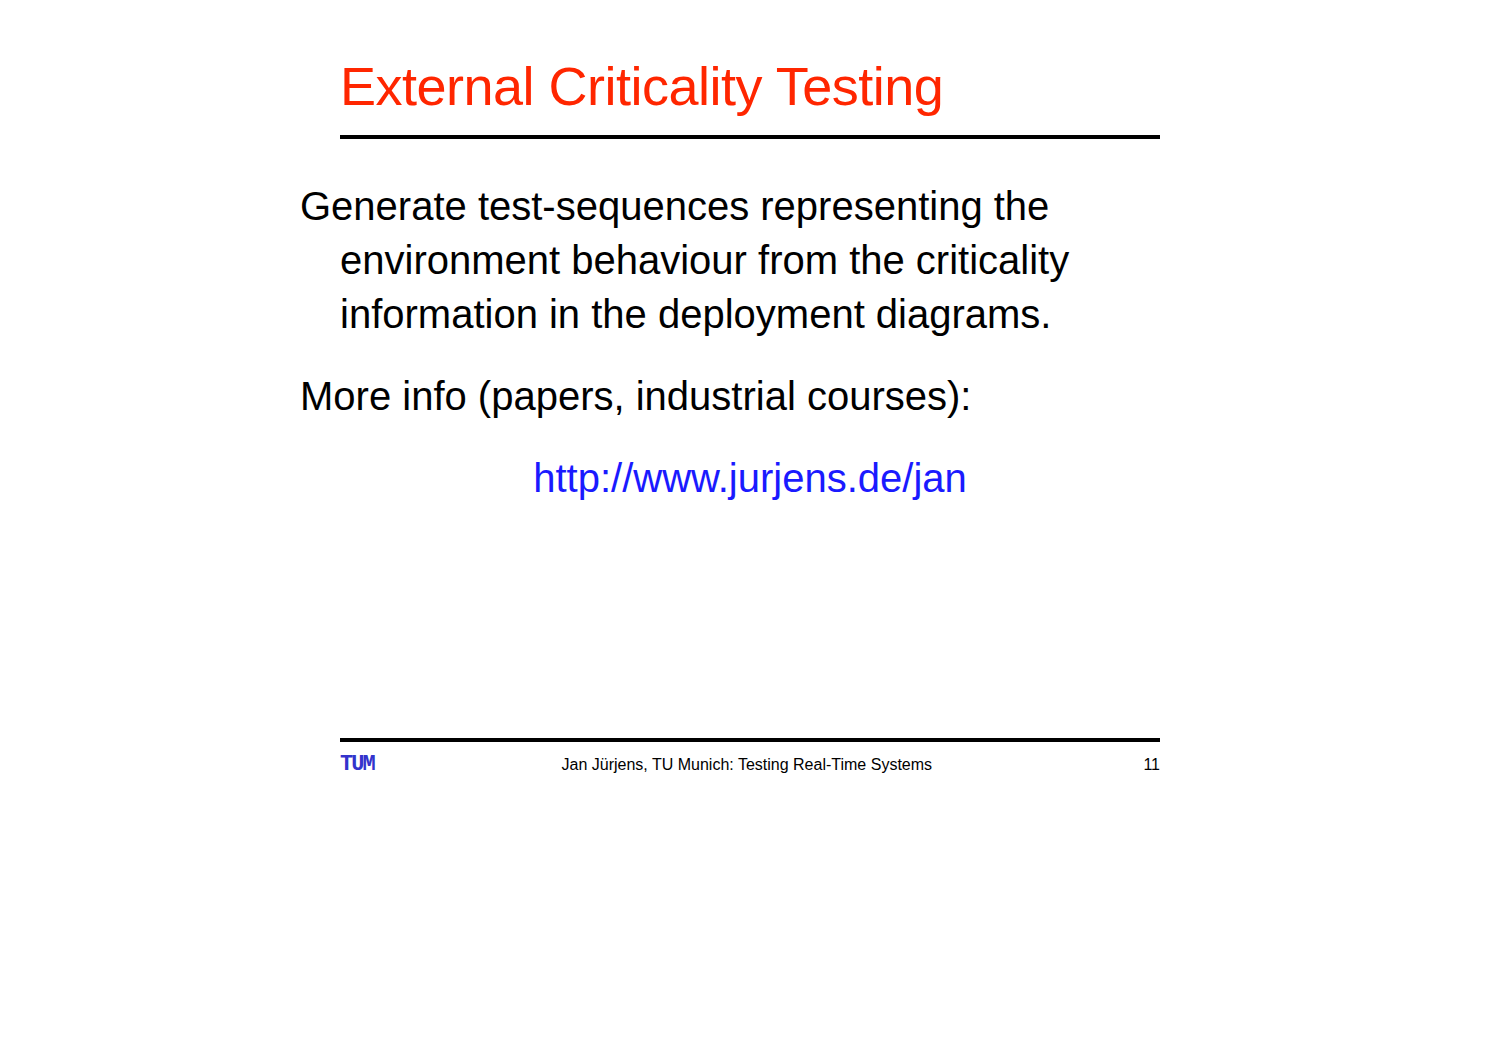External Criticality Testing
Generate test-sequences representing the environment behaviour from the criticality information in the deployment diagrams.
More info (papers, industrial courses):
http://www.jurjens.de/jan
TUM Jan Jürjens, TU Munich: Testing Real-Time Systems 11